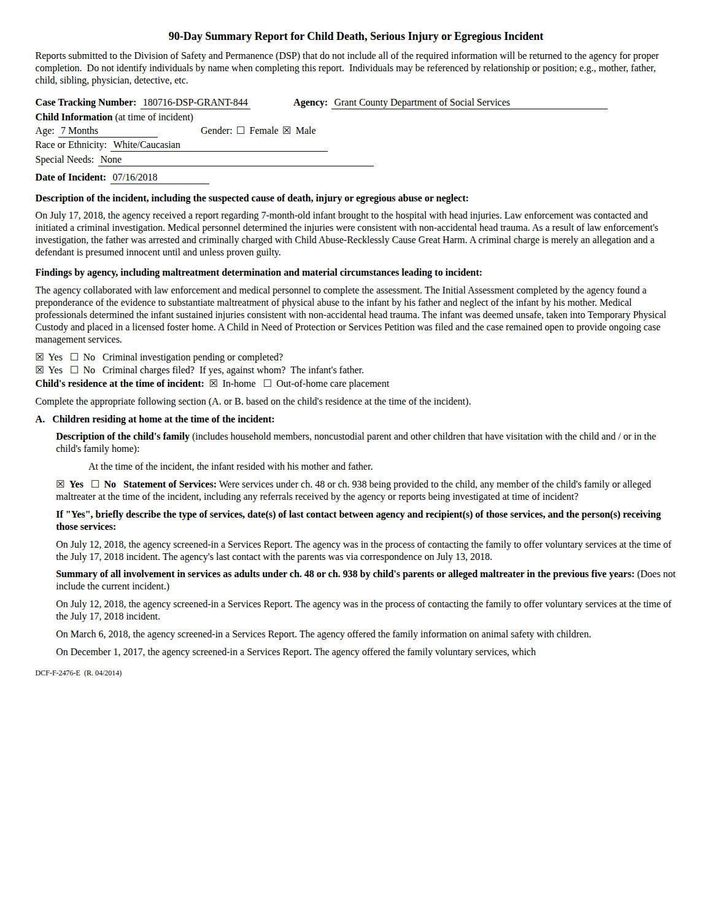90-Day Summary Report for Child Death, Serious Injury or Egregious Incident
Reports submitted to the Division of Safety and Permanence (DSP) that do not include all of the required information will be returned to the agency for proper completion. Do not identify individuals by name when completing this report. Individuals may be referenced by relationship or position; e.g., mother, father, child, sibling, physician, detective, etc.
Case Tracking Number: 180716-DSP-GRANT-844 Agency: Grant County Department of Social Services
Child Information (at time of incident)
Age: 7 Months Gender: ☐ Female ☒ Male
Race or Ethnicity: White/Caucasian
Special Needs: None
Date of Incident: 07/16/2018
Description of the incident, including the suspected cause of death, injury or egregious abuse or neglect:
On July 17, 2018, the agency received a report regarding 7-month-old infant brought to the hospital with head injuries. Law enforcement was contacted and initiated a criminal investigation. Medical personnel determined the injuries were consistent with non-accidental head trauma. As a result of law enforcement's investigation, the father was arrested and criminally charged with Child Abuse-Recklessly Cause Great Harm. A criminal charge is merely an allegation and a defendant is presumed innocent until and unless proven guilty.
Findings by agency, including maltreatment determination and material circumstances leading to incident:
The agency collaborated with law enforcement and medical personnel to complete the assessment. The Initial Assessment completed by the agency found a preponderance of the evidence to substantiate maltreatment of physical abuse to the infant by his father and neglect of the infant by his mother. Medical professionals determined the infant sustained injuries consistent with non-accidental head trauma. The infant was deemed unsafe, taken into Temporary Physical Custody and placed in a licensed foster home. A Child in Need of Protection or Services Petition was filed and the case remained open to provide ongoing case management services.
☒ Yes ☐ No Criminal investigation pending or completed?
☒ Yes ☐ No Criminal charges filed? If yes, against whom? The infant's father.
Child's residence at the time of incident: ☒ In-home ☐ Out-of-home care placement
Complete the appropriate following section (A. or B. based on the child's residence at the time of the incident).
A. Children residing at home at the time of the incident:
Description of the child's family (includes household members, noncustodial parent and other children that have visitation with the child and / or in the child's family home):
At the time of the incident, the infant resided with his mother and father.
☒ Yes ☐ No Statement of Services: Were services under ch. 48 or ch. 938 being provided to the child, any member of the child's family or alleged maltreater at the time of the incident, including any referrals received by the agency or reports being investigated at time of incident?
If "Yes", briefly describe the type of services, date(s) of last contact between agency and recipient(s) of those services, and the person(s) receiving those services:
On July 12, 2018, the agency screened-in a Services Report. The agency was in the process of contacting the family to offer voluntary services at the time of the July 17, 2018 incident. The agency's last contact with the parents was via correspondence on July 13, 2018.
Summary of all involvement in services as adults under ch. 48 or ch. 938 by child's parents or alleged maltreater in the previous five years: (Does not include the current incident.)
On July 12, 2018, the agency screened-in a Services Report. The agency was in the process of contacting the family to offer voluntary services at the time of the July 17, 2018 incident.
On March 6, 2018, the agency screened-in a Services Report. The agency offered the family information on animal safety with children.
On December 1, 2017, the agency screened-in a Services Report. The agency offered the family voluntary services, which
DCF-F-2476-E (R. 04/2014)